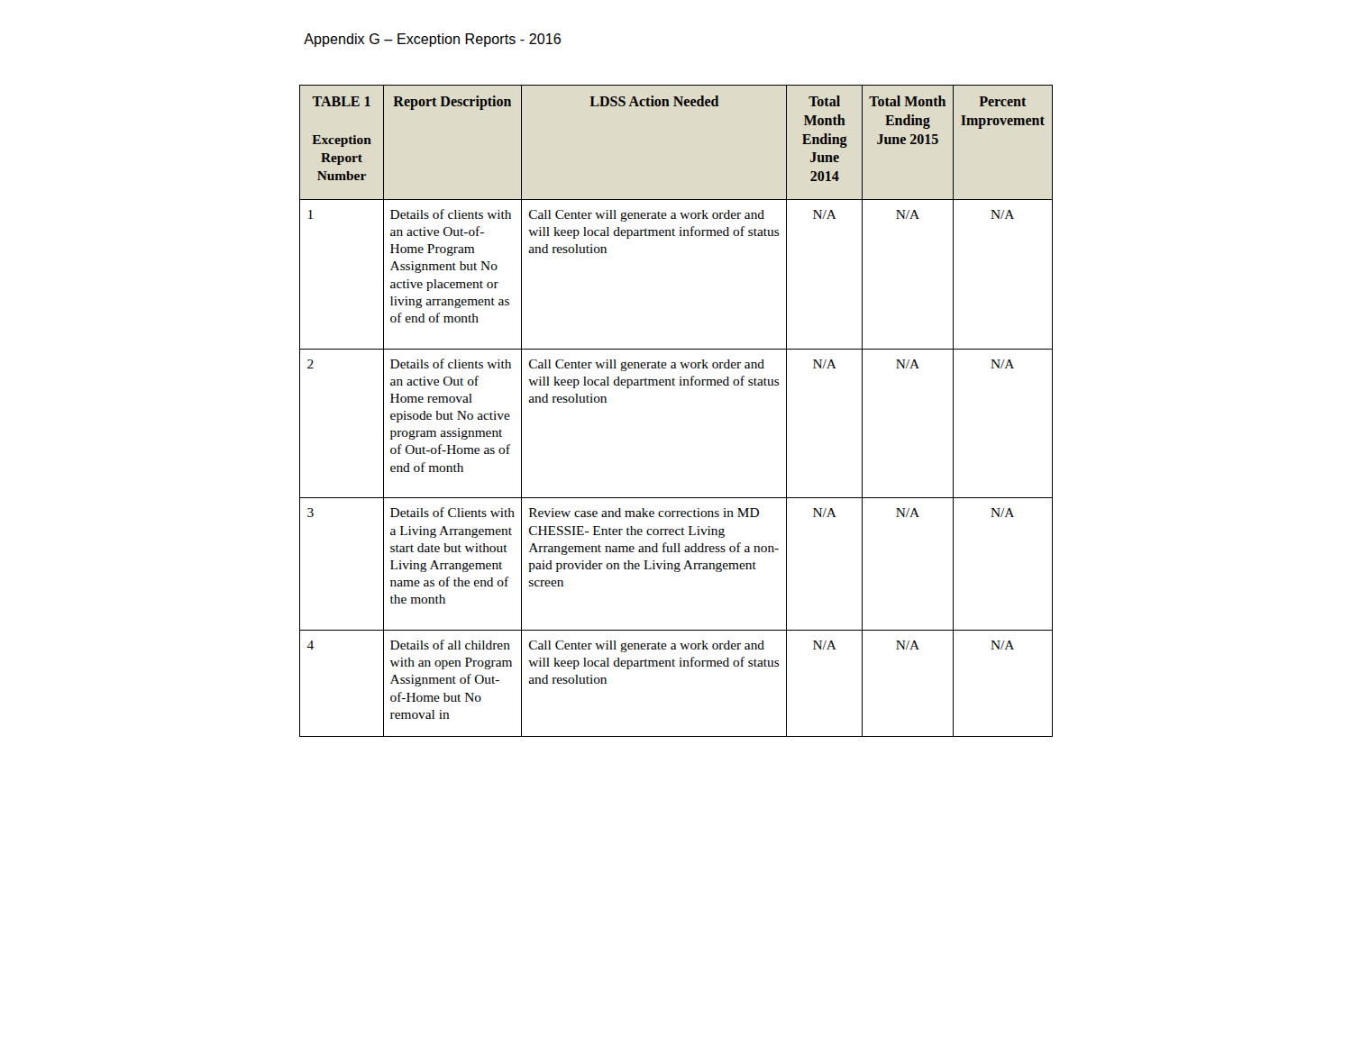Appendix G – Exception Reports - 2016
| TABLE 1 Exception Report Number | Report Description | LDSS Action Needed | Total Month Ending June 2014 | Total Month Ending June 2015 | Percent Improvement |
| --- | --- | --- | --- | --- | --- |
| 1 | Details of clients with an active Out-of-Home Program Assignment but No active placement or living arrangement as of end of month | Call Center will generate a work order and will keep local department informed of status and resolution | N/A | N/A | N/A |
| 2 | Details of clients with an active Out of Home removal episode but No active program assignment of Out-of-Home as of end of month | Call Center will generate a work order and will keep local department informed of status and resolution | N/A | N/A | N/A |
| 3 | Details of Clients with a Living Arrangement start date but without Living Arrangement name as of the end of the month | Review case and make corrections in MD CHESSIE- Enter the correct Living Arrangement name and full address of a non-paid provider on the Living Arrangement screen | N/A | N/A | N/A |
| 4 | Details of all children with an open Program Assignment of Out-of-Home but No removal in | Call Center will generate a work order and will keep local department informed of status and resolution | N/A | N/A | N/A |